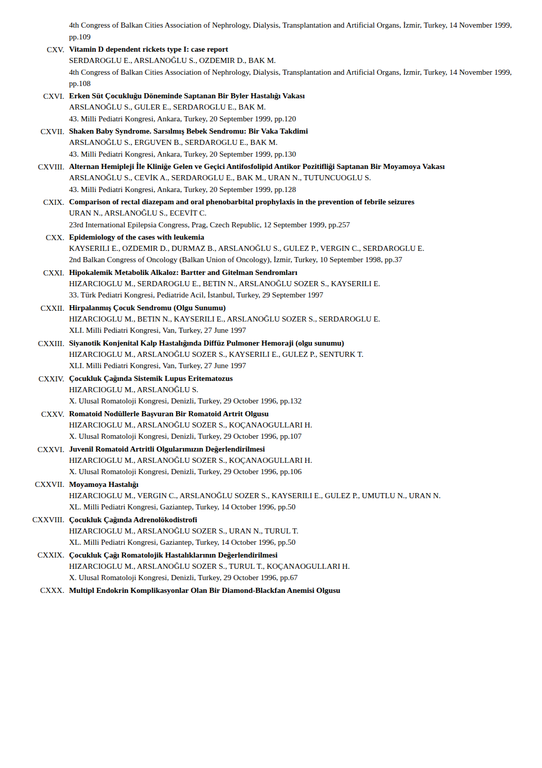4th Congress of Balkan Cities Association of Nephrology, Dialysis, Transplantation and Artificial Organs, İzmir, Turkey, 14 November 1999, pp.109
CXV.
Vitamin D dependent rickets type I: case report
SERDAROGLU E., ARSLANOĞLU S., OZDEMIR D., BAK M.
4th Congress of Balkan Cities Association of Nephrology, Dialysis, Transplantation and Artificial Organs, İzmir, Turkey, 14 November 1999, pp.108
CXVI.
Erken Süt Çocukluğu Döneminde Saptanan Bir Byler Hastalığı Vakası
ARSLANOĞLU S., GULER E., SERDAROGLU E., BAK M.
43. Milli Pediatri Kongresi, Ankara, Turkey, 20 September 1999, pp.120
CXVII.
Shaken Baby Syndrome. Sarsılmış Bebek Sendromu: Bir Vaka Takdimi
ARSLANOĞLU S., ERGUVEN B., SERDAROGLU E., BAK M.
43. Milli Pediatri Kongresi, Ankara, Turkey, 20 September 1999, pp.130
CXVIII.
Alternan Hemipleji İle Kliniğe Gelen ve Geçici Antifosfolipid Antikor Pozitifliği Saptanan Bir Moyamoya Vakası
ARSLANOĞLU S., CEVİK A., SERDAROGLU E., BAK M., URAN N., TUTUNCUOGLU S.
43. Milli Pediatri Kongresi, Ankara, Turkey, 20 September 1999, pp.128
CXIX.
Comparison of rectal diazepam and oral phenobarbital prophylaxis in the prevention of febrile seizures
URAN N., ARSLANOĞLU S., ECEVİT C.
23rd International Epilepsia Congress, Prag, Czech Republic, 12 September 1999, pp.257
CXX.
Epidemiology of the cases with leukemia
KAYSERILI E., OZDEMIR D., DURMAZ B., ARSLANOĞLU S., GULEZ P., VERGIN C., SERDAROGLU E.
2nd Balkan Congress of Oncology (Balkan Union of Oncology), İzmir, Turkey, 10 September 1998, pp.37
CXXI.
Hipokalemik Metabolik Alkaloz: Bartter and Gitelman Sendromları
HIZARCIOGLU M., SERDAROGLU E., BETIN N., ARSLANOĞLU SOZER S., KAYSERILI E.
33. Türk Pediatri Kongresi, Pediatride Acil, İstanbul, Turkey, 29 September 1997
CXXII.
Hirpalanmış Çocuk Sendromu (Olgu Sunumu)
HIZARCIOGLU M., BETIN N., KAYSERILI E., ARSLANOĞLU SOZER S., SERDAROGLU E.
XLI. Milli Pediatri Kongresi, Van, Turkey, 27 June 1997
CXXIII.
Siyanotik Konjenital Kalp Hastalığında Diffüz Pulmoner Hemoraji (olgu sunumu)
HIZARCIOGLU M., ARSLANOĞLU SOZER S., KAYSERILI E., GULEZ P., SENTURK T.
XLI. Milli Pediatri Kongresi, Van, Turkey, 27 June 1997
CXXIV.
Çocukluk Çağında Sistemik Lupus Eritematozus
HIZARCIOGLU M., ARSLANOĞLU S.
X. Ulusal Romatoloji Kongresi, Denizli, Turkey, 29 October 1996, pp.132
CXXV.
Romatoid Nodüllerle Başvuran Bir Romatoid Artrit Olgusu
HIZARCIOGLU M., ARSLANOĞLU SOZER S., KOÇANAOGULLARI H.
X. Ulusal Romatoloji Kongresi, Denizli, Turkey, 29 October 1996, pp.107
CXXVI.
Juvenil Romatoid Artritli Olgularımızın Değerlendirilmesi
HIZARCIOGLU M., ARSLANOĞLU SOZER S., KOÇANAOGULLARI H.
X. Ulusal Romatoloji Kongresi, Denizli, Turkey, 29 October 1996, pp.106
CXXVII.
Moyamoya Hastalığı
HIZARCIOGLU M., VERGIN C., ARSLANOĞLU SOZER S., KAYSERILI E., GULEZ P., UMUTLU N., URAN N.
XL. Milli Pediatri Kongresi, Gaziantep, Turkey, 14 October 1996, pp.50
CXXVIII.
Çocukluk Çağında Adrenolökodistrofi
HIZARCIOGLU M., ARSLANOĞLU SOZER S., URAN N., TURUL T.
XL. Milli Pediatri Kongresi, Gaziantep, Turkey, 14 October 1996, pp.50
CXXIX.
Çocukluk Çağı Romatolojik Hastalıklarının Değerlendirilmesi
HIZARCIOGLU M., ARSLANOĞLU SOZER S., TURUL T., KOÇANAOGULLARI H.
X. Ulusal Romatoloji Kongresi, Denizli, Turkey, 29 October 1996, pp.67
CXXX.
Multipl Endokrin Komplikasyonlar Olan Bir Diamond-Blackfan Anemisi Olgusu